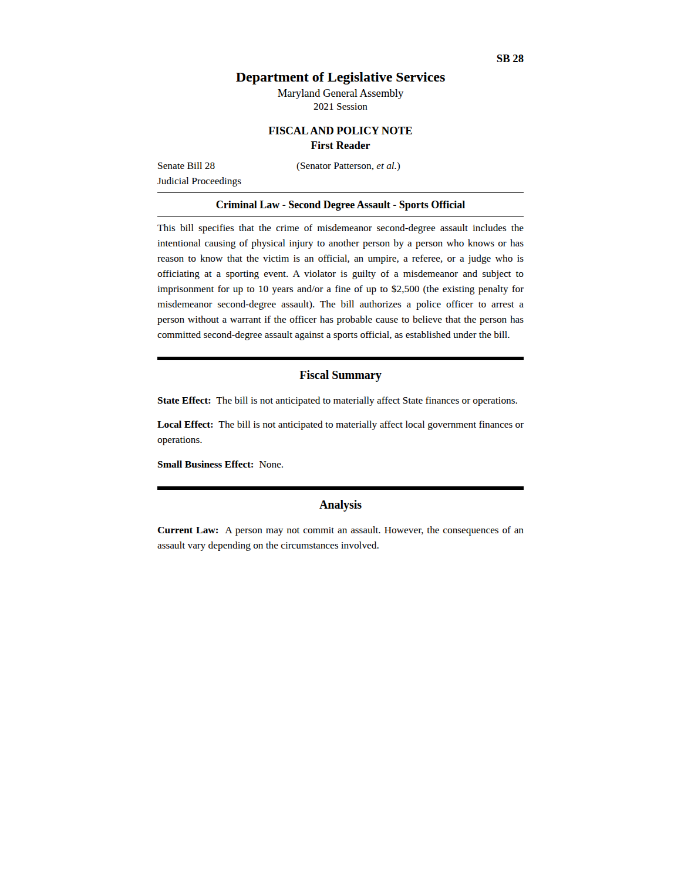SB 28
Department of Legislative Services Maryland General Assembly 2021 Session
FISCAL AND POLICY NOTE First Reader
| Senate Bill 28 | (Senator Patterson, et al. ) |
| Judicial Proceedings | |
Criminal Law - Second Degree Assault - Sports Official
This bill specifies that the crime of misdemeanor second-degree assault includes the intentional causing of physical injury to another person by a person who knows or has reason to know that the victim is an official, an umpire, a referee, or a judge who is officiating at a sporting event. A violator is guilty of a misdemeanor and subject to imprisonment for up to 10 years and/or a fine of up to $2,500 (the existing penalty for misdemeanor second-degree assault). The bill authorizes a police officer to arrest a person without a warrant if the officer has probable cause to believe that the person has committed second-degree assault against a sports official, as established under the bill.
Fiscal Summary
State Effect: The bill is not anticipated to materially affect State finances or operations.
Local Effect: The bill is not anticipated to materially affect local government finances or operations.
Small Business Effect: None.
Analysis
Current Law: A person may not commit an assault. However, the consequences of an assault vary depending on the circumstances involved.